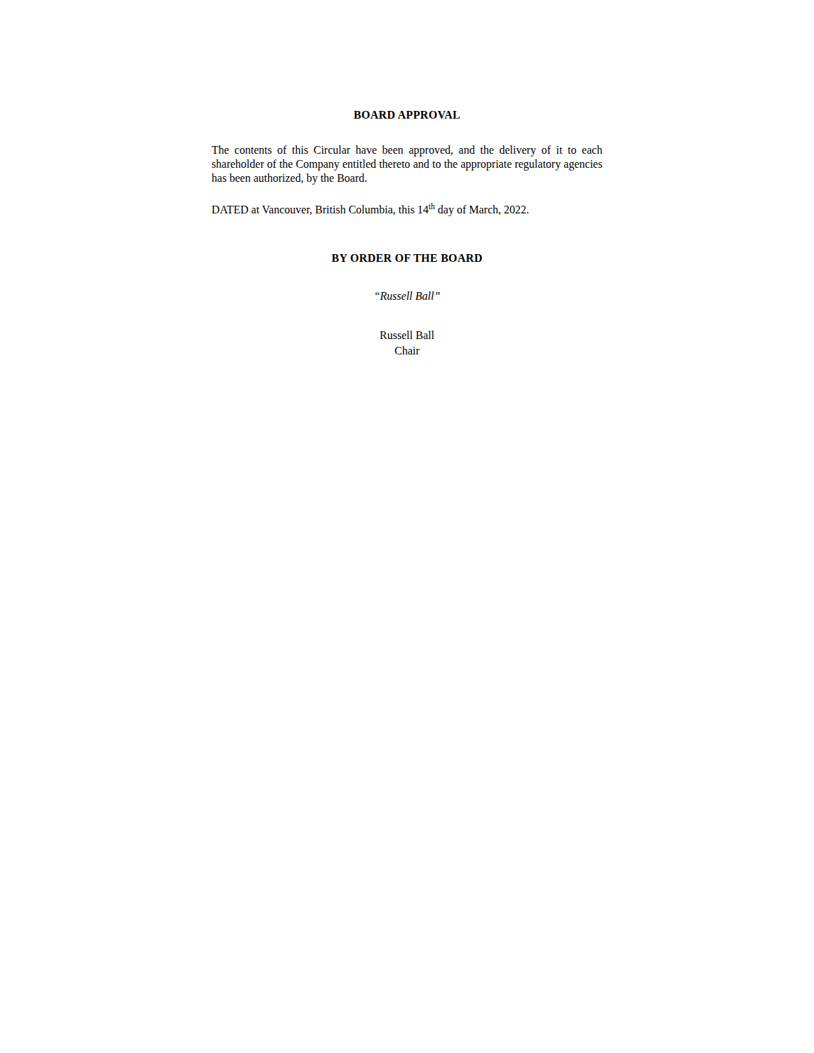BOARD APPROVAL
The contents of this Circular have been approved, and the delivery of it to each shareholder of the Company entitled thereto and to the appropriate regulatory agencies has been authorized, by the Board.
DATED at Vancouver, British Columbia, this 14th day of March, 2022.
BY ORDER OF THE BOARD
“Russell Ball”
Russell Ball
Chair